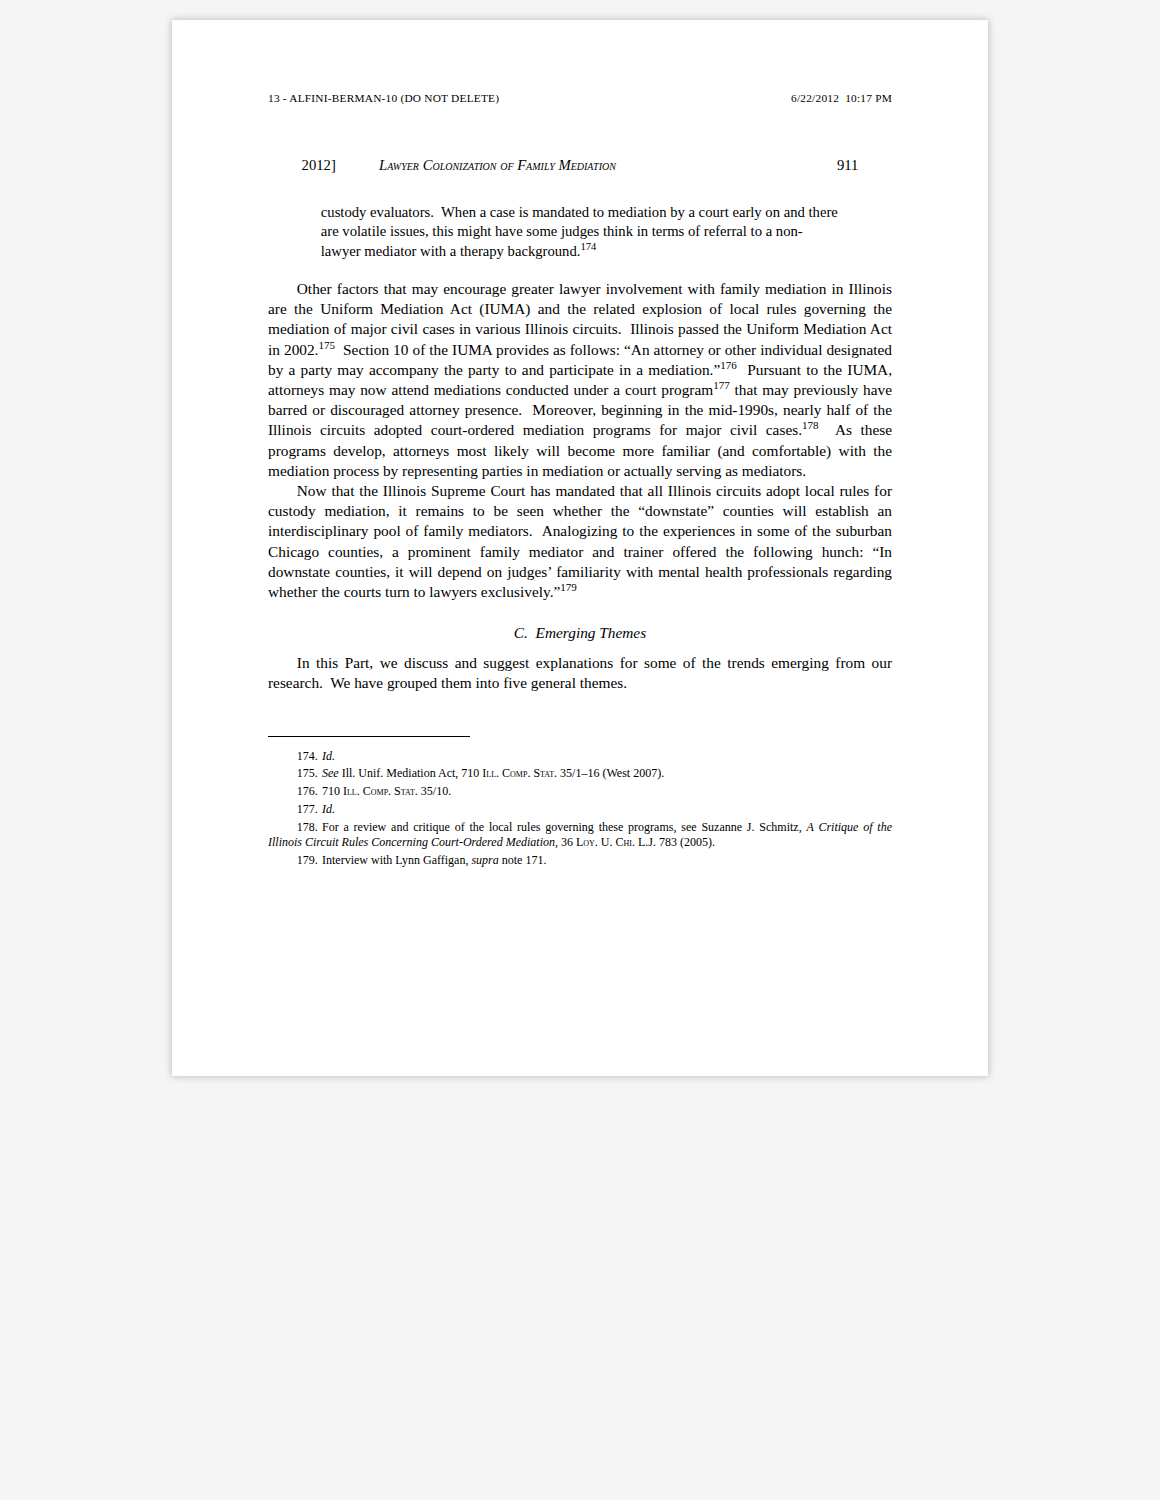13 - ALFINI-BERMAN-10 (DO NOT DELETE) 6/22/2012 10:17 PM
2012] Lawyer Colonization of Family Mediation 911
custody evaluators. When a case is mandated to mediation by a court early on and there are volatile issues, this might have some judges think in terms of referral to a non-lawyer mediator with a therapy background.174
Other factors that may encourage greater lawyer involvement with family mediation in Illinois are the Uniform Mediation Act (IUMA) and the related explosion of local rules governing the mediation of major civil cases in various Illinois circuits. Illinois passed the Uniform Mediation Act in 2002.175 Section 10 of the IUMA provides as follows: “An attorney or other individual designated by a party may accompany the party to and participate in a mediation.”176 Pursuant to the IUMA, attorneys may now attend mediations conducted under a court program177 that may previously have barred or discouraged attorney presence. Moreover, beginning in the mid-1990s, nearly half of the Illinois circuits adopted court-ordered mediation programs for major civil cases.178 As these programs develop, attorneys most likely will become more familiar (and comfortable) with the mediation process by representing parties in mediation or actually serving as mediators.
Now that the Illinois Supreme Court has mandated that all Illinois circuits adopt local rules for custody mediation, it remains to be seen whether the “downstate” counties will establish an interdisciplinary pool of family mediators. Analogizing to the experiences in some of the suburban Chicago counties, a prominent family mediator and trainer offered the following hunch: “In downstate counties, it will depend on judges’ familiarity with mental health professionals regarding whether the courts turn to lawyers exclusively.”179
C. Emerging Themes
In this Part, we discuss and suggest explanations for some of the trends emerging from our research. We have grouped them into five general themes.
174. Id.
175. See Ill. Unif. Mediation Act, 710 Ill. Comp. Stat. 35/1–16 (West 2007).
176. 710 Ill. Comp. Stat. 35/10.
177. Id.
178. For a review and critique of the local rules governing these programs, see Suzanne J. Schmitz, A Critique of the Illinois Circuit Rules Concerning Court-Ordered Mediation, 36 Loy. U. Chi. L.J. 783 (2005).
179. Interview with Lynn Gaffigan, supra note 171.